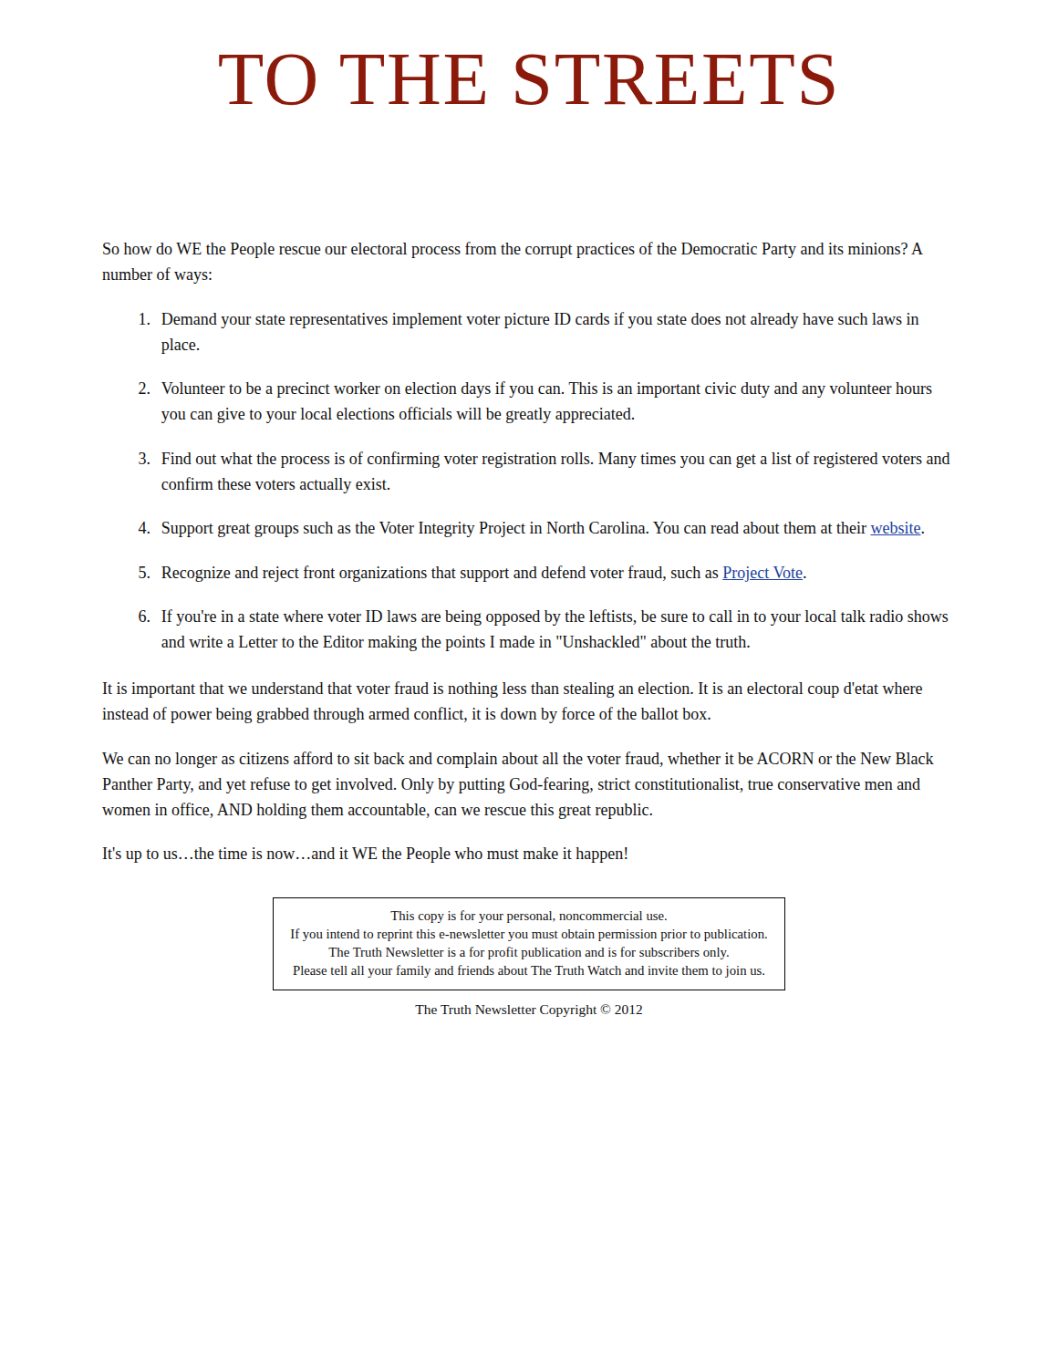TO THE STREETS
So how do WE the People rescue our electoral process from the corrupt practices of the Democratic Party and its minions? A number of ways:
Demand your state representatives implement voter picture ID cards if you state does not already have such laws in place.
Volunteer to be a precinct worker on election days if you can. This is an important civic duty and any volunteer hours you can give to your local elections officials will be greatly appreciated.
Find out what the process is of confirming voter registration rolls. Many times you can get a list of registered voters and confirm these voters actually exist.
Support great groups such as the Voter Integrity Project in North Carolina. You can read about them at their website.
Recognize and reject front organizations that support and defend voter fraud, such as Project Vote.
If you're in a state where voter ID laws are being opposed by the leftists, be sure to call in to your local talk radio shows and write a Letter to the Editor making the points I made in "Unshackled" about the truth.
It is important that we understand that voter fraud is nothing less than stealing an election. It is an electoral coup d'etat where instead of power being grabbed through armed conflict, it is down by force of the ballot box.
We can no longer as citizens afford to sit back and complain about all the voter fraud, whether it be ACORN or the New Black Panther Party, and yet refuse to get involved. Only by putting God-fearing, strict constitutionalist, true conservative men and women in office, AND holding them accountable, can we rescue this great republic.
It's up to us…the time is now…and it WE the People who must make it happen!
This copy is for your personal, noncommercial use.
If you intend to reprint this e-newsletter you must obtain permission prior to publication.
The Truth Newsletter is a for profit publication and is for subscribers only.
Please tell all your family and friends about The Truth Watch and invite them to join us.
The Truth Newsletter Copyright © 2012